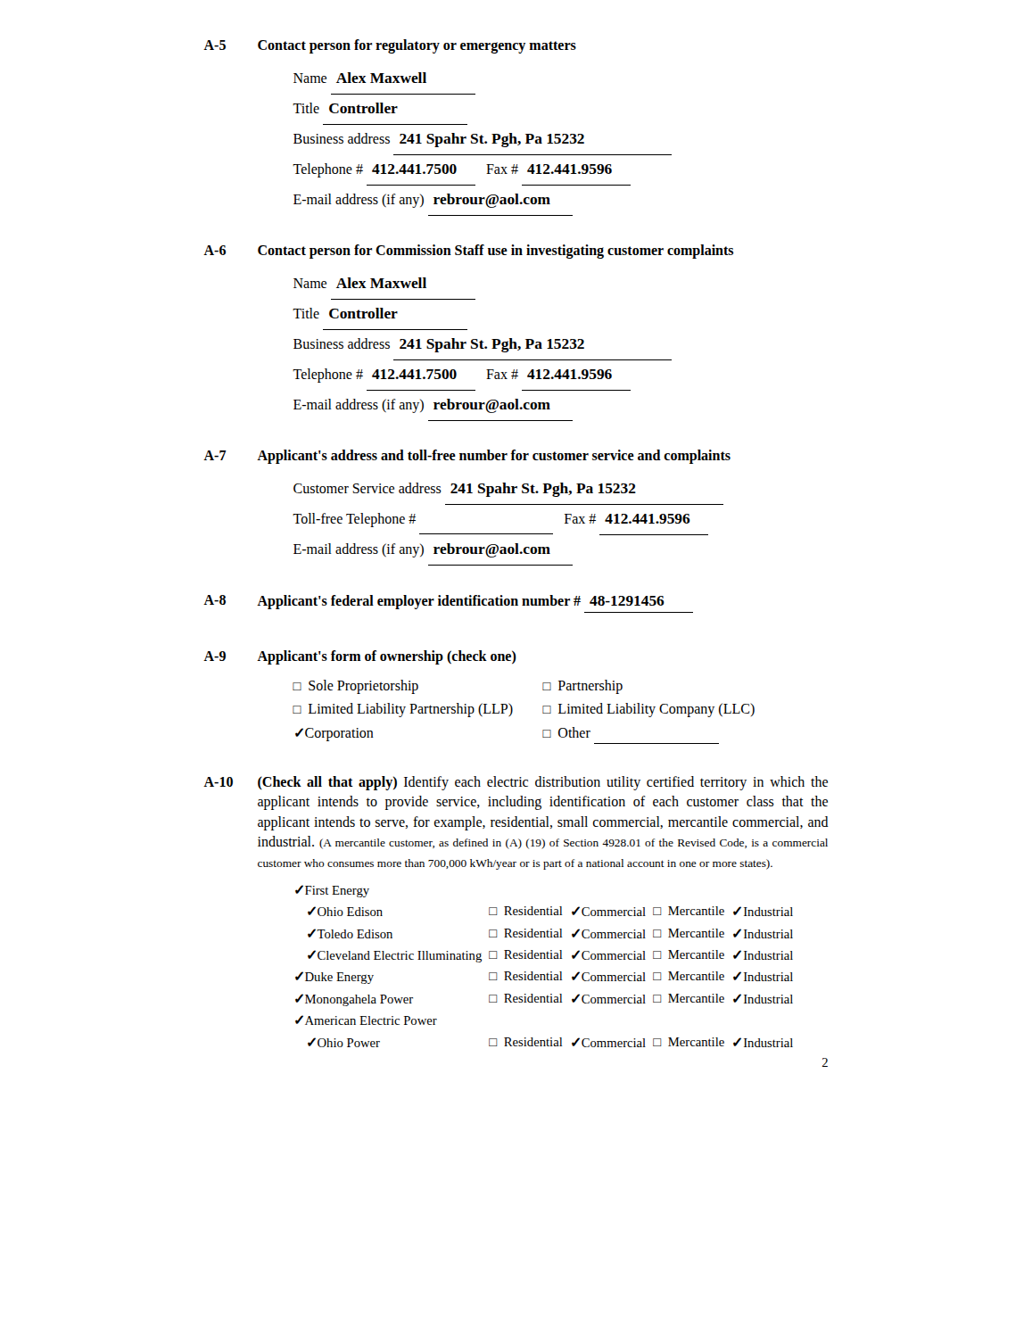A-5
Contact person for regulatory or emergency matters
Name Alex Maxwell
Title Controller
Business address 241 Spahr St. Pgh, Pa 15232
Telephone # 412.441.7500 Fax # 412.441.9596
E-mail address (if any) rebrour@aol.com
A-6
Contact person for Commission Staff use in investigating customer complaints
Name Alex Maxwell
Title Controller
Business address 241 Spahr St. Pgh, Pa 15232
Telephone # 412.441.7500 Fax # 412.441.9596
E-mail address (if any) rebrour@aol.com
A-7
Applicant's address and toll-free number for customer service and complaints
Customer Service address 241 Spahr St. Pgh, Pa 15232
Toll-free Telephone # Fax # 412.441.9596
E-mail address (if any) rebrour@aol.com
A-8
Applicant's federal employer identification number # 48-1291456
A-9
Applicant's form of ownership (check one)
□ Sole Proprietorship
□ Partnership
□ Limited Liability Partnership (LLP)
□ Limited Liability Company (LLC)
✓Corporation
□ Other
A-10
(Check all that apply) Identify each electric distribution utility certified territory in which the applicant intends to provide service, including identification of each customer class that the applicant intends to serve, for example, residential, small commercial, mercantile commercial, and industrial. (A mercantile customer, as defined in (A) (19) of Section 4928.01 of the Revised Code, is a commercial customer who consumes more than 700,000 kWh/year or is part of a national account in one or more states).
| ✓ First Energy | | | | |
| ✓ Ohio Edison | □ Residential | ✓ Commercial | □ Mercantile | ✓ Industrial |
| ✓ Toledo Edison | □ Residential | ✓ Commercial | □ Mercantile | ✓ Industrial |
| ✓ Cleveland Electric Illuminating | □ Residential | ✓ Commercial | □ Mercantile | ✓ Industrial |
| ✓ Duke Energy | □ Residential | ✓ Commercial | □ Mercantile | ✓ Industrial |
| ✓ Monongahela Power | □ Residential | ✓ Commercial | □ Mercantile | ✓ Industrial |
| ✓ American Electric Power | | | | |
| ✓ Ohio Power | □ Residential | ✓ Commercial | □ Mercantile | ✓ Industrial |
2